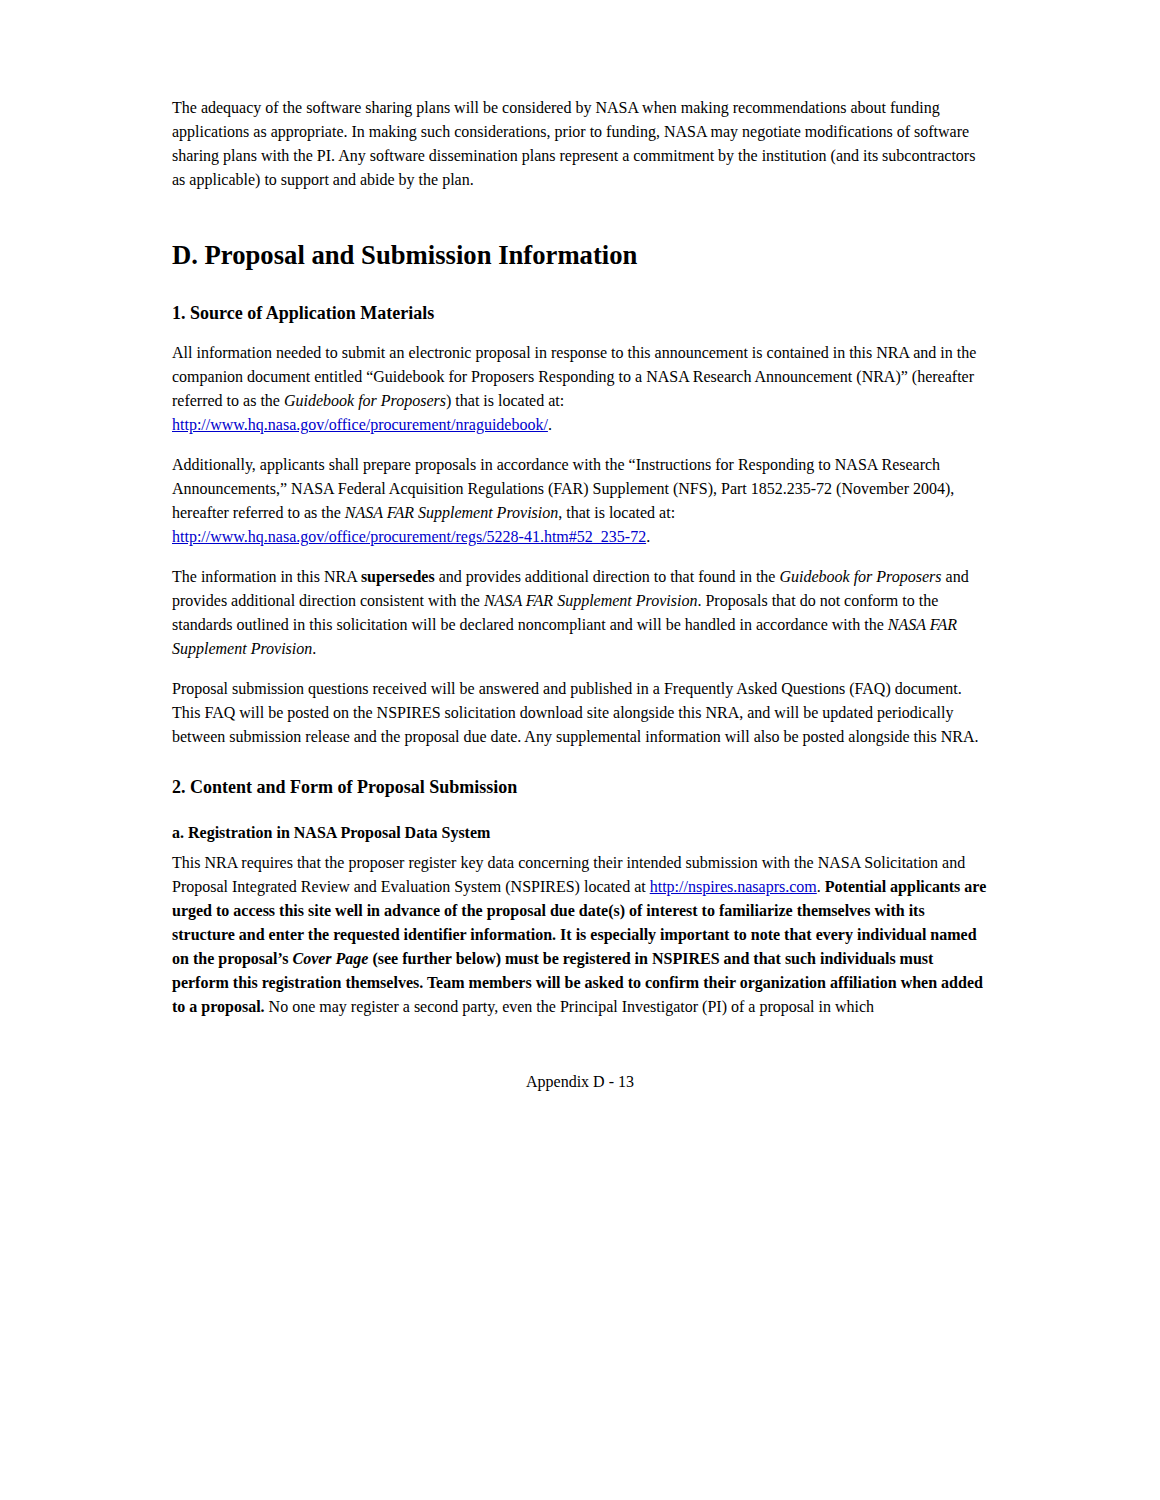The adequacy of the software sharing plans will be considered by NASA when making recommendations about funding applications as appropriate. In making such considerations, prior to funding, NASA may negotiate modifications of software sharing plans with the PI. Any software dissemination plans represent a commitment by the institution (and its subcontractors as applicable) to support and abide by the plan.
D. Proposal and Submission Information
1. Source of Application Materials
All information needed to submit an electronic proposal in response to this announcement is contained in this NRA and in the companion document entitled “Guidebook for Proposers Responding to a NASA Research Announcement (NRA)” (hereafter referred to as the Guidebook for Proposers) that is located at:
http://www.hq.nasa.gov/office/procurement/nraguidebook/.
Additionally, applicants shall prepare proposals in accordance with the “Instructions for Responding to NASA Research Announcements,” NASA Federal Acquisition Regulations (FAR) Supplement (NFS), Part 1852.235-72 (November 2004), hereafter referred to as the NASA FAR Supplement Provision, that is located at:
http://www.hq.nasa.gov/office/procurement/regs/5228-41.htm#52_235-72.
The information in this NRA supersedes and provides additional direction to that found in the Guidebook for Proposers and provides additional direction consistent with the NASA FAR Supplement Provision. Proposals that do not conform to the standards outlined in this solicitation will be declared noncompliant and will be handled in accordance with the NASA FAR Supplement Provision.
Proposal submission questions received will be answered and published in a Frequently Asked Questions (FAQ) document. This FAQ will be posted on the NSPIRES solicitation download site alongside this NRA, and will be updated periodically between submission release and the proposal due date. Any supplemental information will also be posted alongside this NRA.
2. Content and Form of Proposal Submission
a. Registration in NASA Proposal Data System
This NRA requires that the proposer register key data concerning their intended submission with the NASA Solicitation and Proposal Integrated Review and Evaluation System (NSPIRES) located at http://nspires.nasaprs.com. Potential applicants are urged to access this site well in advance of the proposal due date(s) of interest to familiarize themselves with its structure and enter the requested identifier information. It is especially important to note that every individual named on the proposal’s Cover Page (see further below) must be registered in NSPIRES and that such individuals must perform this registration themselves. Team members will be asked to confirm their organization affiliation when added to a proposal. No one may register a second party, even the Principal Investigator (PI) of a proposal in which
Appendix D - 13